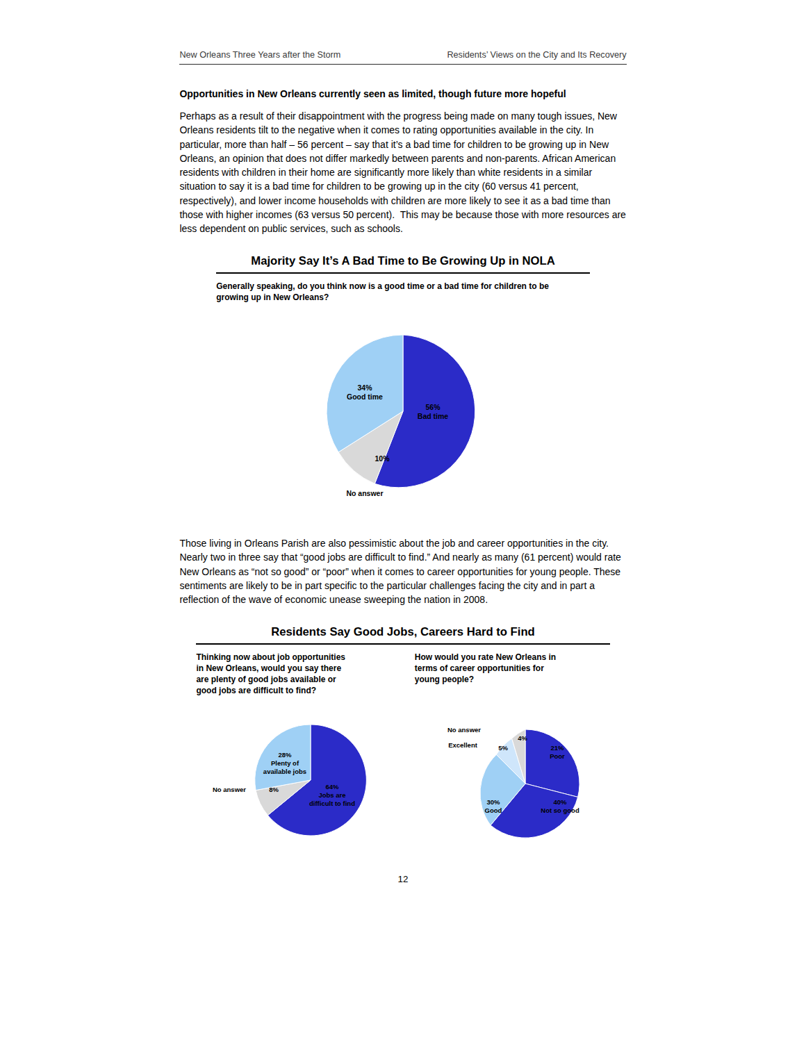New Orleans Three Years after the Storm Residents’ Views on the City and Its Recovery
Opportunities in New Orleans currently seen as limited, though future more hopeful
Perhaps as a result of their disappointment with the progress being made on many tough issues, New Orleans residents tilt to the negative when it comes to rating opportunities available in the city. In particular, more than half – 56 percent – say that it’s a bad time for children to be growing up in New Orleans, an opinion that does not differ markedly between parents and non-parents. African American residents with children in their home are significantly more likely than white residents in a similar situation to say it is a bad time for children to be growing up in the city (60 versus 41 percent, respectively), and lower income households with children are more likely to see it as a bad time than those with higher incomes (63 versus 50 percent). This may be because those with more resources are less dependent on public services, such as schools.
Majority Say It’s A Bad Time to Be Growing Up in NOLA
Generally speaking, do you think now is a good time or a bad time for children to be
growing up in New Orleans?
Pie centered at (215,150), r=110. Start at 12 o'clock, clockwise. Bad time 56% = 201.6deg ; Good time 34% = 122.4deg ; No answer 10% = 36deg 56% Bad time 34% Good time 10% No answer
Those living in Orleans Parish are also pessimistic about the job and career opportunities in the city. Nearly two in three say that “good jobs are difficult to find.” And nearly as many (61 percent) would rate New Orleans as “not so good” or “poor” when it comes to career opportunities for young people. These sentiments are likely to be in part specific to the particular challenges facing the city and in part a reflection of the wave of economic unease sweeping the nation in 2008.
Residents Say Good Jobs, Careers Hard to Find
Thinking now about job opportunities
in New Orleans, would you say there
are plenty of good jobs available or
good jobs are difficult to find?
How would you rate New Orleans in
terms of career opportunities for
young people?
64% Jobs are difficult to find 28% Plenty of available jobs 8% No answer
21% Poor 40% Not so good 30% Good 5% Excellent 4% No answer
12